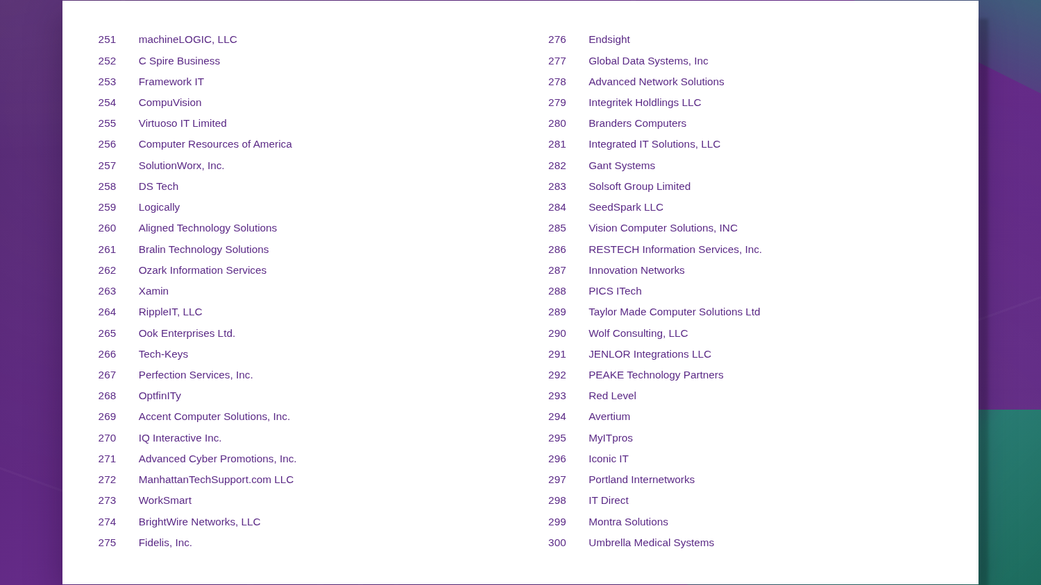251 machineLOGIC, LLC
252 C Spire Business
253 Framework IT
254 CompuVision
255 Virtuoso IT Limited
256 Computer Resources of America
257 SolutionWorx, Inc.
258 DS Tech
259 Logically
260 Aligned Technology Solutions
261 Bralin Technology Solutions
262 Ozark Information Services
263 Xamin
264 RippleIT, LLC
265 Ook Enterprises Ltd.
266 Tech-Keys
267 Perfection Services, Inc.
268 OptfinITy
269 Accent Computer Solutions, Inc.
270 IQ Interactive Inc.
271 Advanced Cyber Promotions, Inc.
272 ManhattanTechSupport.com LLC
273 WorkSmart
274 BrightWire Networks, LLC
275 Fidelis, Inc.
276 Endsight
277 Global Data Systems, Inc
278 Advanced Network Solutions
279 Integritek Holdlings LLC
280 Branders Computers
281 Integrated IT Solutions, LLC
282 Gant Systems
283 Solsoft Group Limited
284 SeedSpark LLC
285 Vision Computer Solutions, INC
286 RESTECH Information Services, Inc.
287 Innovation Networks
288 PICS ITech
289 Taylor Made Computer Solutions Ltd
290 Wolf Consulting, LLC
291 JENLOR Integrations LLC
292 PEAKE Technology Partners
293 Red Level
294 Avertium
295 MyITpros
296 Iconic IT
297 Portland Internetworks
298 IT Direct
299 Montra Solutions
300 Umbrella Medical Systems